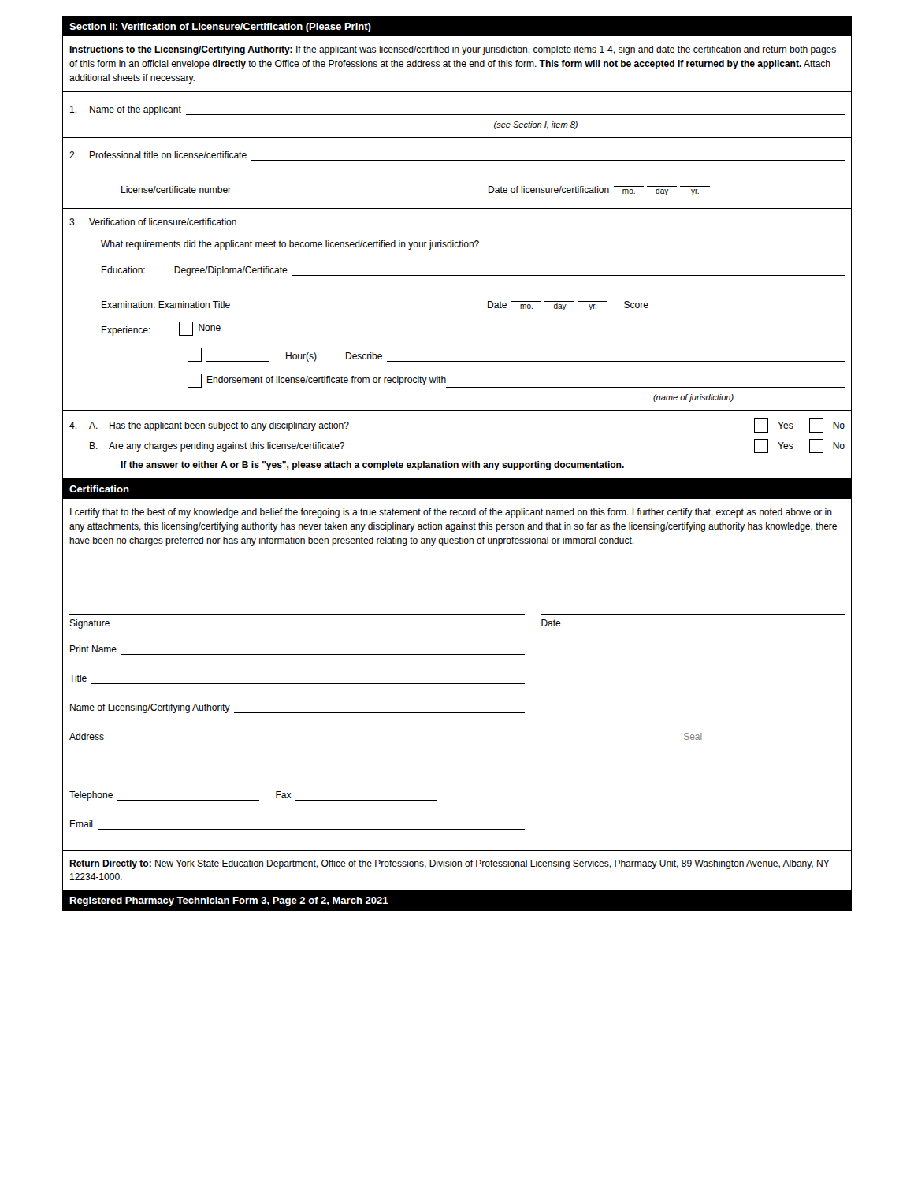Section II: Verification of Licensure/Certification (Please Print)
Instructions to the Licensing/Certifying Authority: If the applicant was licensed/certified in your jurisdiction, complete items 1-4, sign and date the certification and return both pages of this form in an official envelope directly to the Office of the Professions at the address at the end of this form. This form will not be accepted if returned by the applicant. Attach additional sheets if necessary.
1.
Name of the applicant
(see Section I, item 8)
2.
Professional title on license/certificate
License/certificate number
Date of licensure/certification
mo.
day
yr.
3.
Verification of licensure/certification
What requirements did the applicant meet to become licensed/certified in your jurisdiction?
Education:
Degree/Diploma/Certificate
Examination: Examination Title
Date
mo.
day
yr.
Score
Experience:
None
Hour(s)
Describe
Endorsement of license/certificate from or reciprocity with
(name of jurisdiction)
4.
A.
Has the applicant been subject to any disciplinary action?
Yes
No
B.
Are any charges pending against this license/certificate?
Yes
No
If the answer to either A or B is "yes", please attach a complete explanation with any supporting documentation.
Certification
I certify that to the best of my knowledge and belief the foregoing is a true statement of the record of the applicant named on this form. I further certify that, except as noted above or in any attachments, this licensing/certifying authority has never taken any disciplinary action against this person and that in so far as the licensing/certifying authority has knowledge, there have been no charges preferred nor has any information been presented relating to any question of unprofessional or immoral conduct.
Signature
Date
Print Name
Title
Name of Licensing/Certifying Authority
Address
Seal
Address
Telephone
Fax
Email
Return Directly to: New York State Education Department, Office of the Professions, Division of Professional Licensing Services, Pharmacy Unit, 89 Washington Avenue, Albany, NY 12234-1000.
Registered Pharmacy Technician Form 3, Page 2 of 2, March 2021